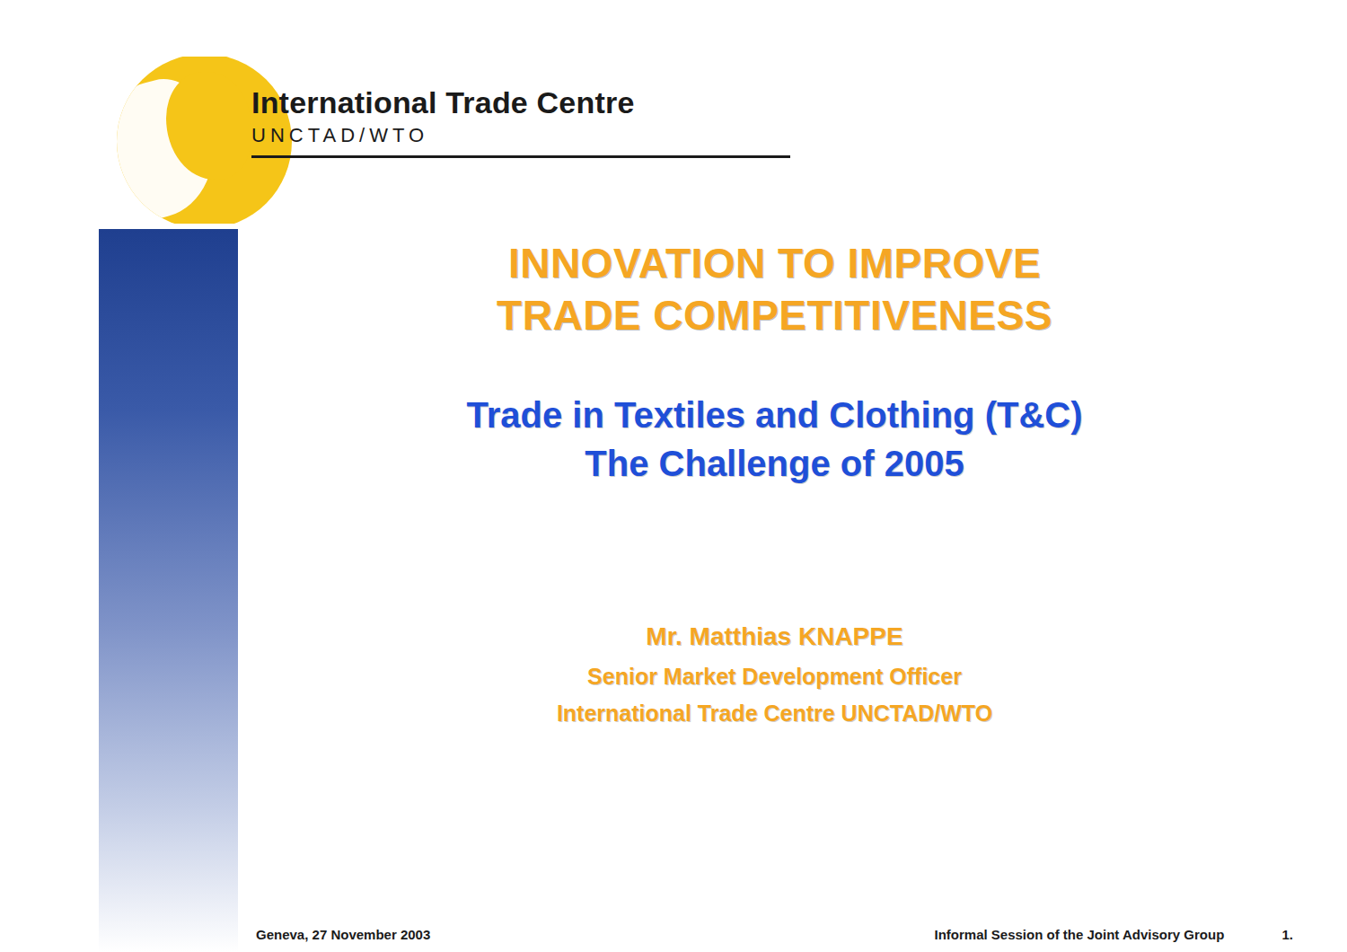International Trade Centre
UNCTAD/WTO
INNOVATION TO IMPROVE
TRADE COMPETITIVENESS
Trade in Textiles and Clothing (T&C)
The Challenge of 2005
Mr. Matthias KNAPPE
Senior Market Development Officer
International Trade Centre UNCTAD/WTO
Geneva, 27 November 2003
Informal Session of the Joint Advisory Group 1.